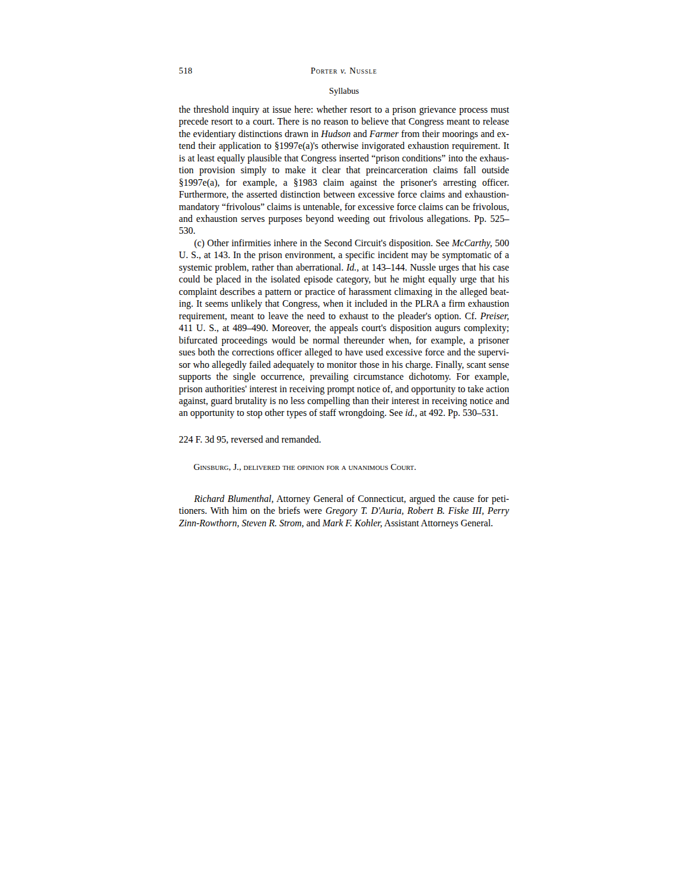518
Porter v. Nussle
Syllabus
the threshold inquiry at issue here: whether resort to a prison grievance process must precede resort to a court. There is no reason to believe that Congress meant to release the evidentiary distinctions drawn in Hudson and Farmer from their moorings and extend their application to §1997e(a)'s otherwise invigorated exhaustion requirement. It is at least equally plausible that Congress inserted “prison conditions” into the exhaustion provision simply to make it clear that preincarceration claims fall outside §1997e(a), for example, a §1983 claim against the prisoner's arresting officer. Furthermore, the asserted distinction between excessive force claims and exhaustion-mandatory “frivolous” claims is untenable, for excessive force claims can be frivolous, and exhaustion serves purposes beyond weeding out frivolous allegations. Pp. 525–530.
(c) Other infirmities inhere in the Second Circuit's disposition. See McCarthy, 500 U. S., at 143. In the prison environment, a specific incident may be symptomatic of a systemic problem, rather than aberrational. Id., at 143–144. Nussle urges that his case could be placed in the isolated episode category, but he might equally urge that his complaint describes a pattern or practice of harassment climaxing in the alleged beating. It seems unlikely that Congress, when it included in the PLRA a firm exhaustion requirement, meant to leave the need to exhaust to the pleader's option. Cf. Preiser, 411 U. S., at 489–490. Moreover, the appeals court's disposition augurs complexity; bifurcated proceedings would be normal thereunder when, for example, a prisoner sues both the corrections officer alleged to have used excessive force and the supervisor who allegedly failed adequately to monitor those in his charge. Finally, scant sense supports the single occurrence, prevailing circumstance dichotomy. For example, prison authorities' interest in receiving prompt notice of, and opportunity to take action against, guard brutality is no less compelling than their interest in receiving notice and an opportunity to stop other types of staff wrongdoing. See id., at 492. Pp. 530–531.
224 F. 3d 95, reversed and remanded.
Ginsburg, J., delivered the opinion for a unanimous Court.
Richard Blumenthal, Attorney General of Connecticut, argued the cause for petitioners. With him on the briefs were Gregory T. D'Auria, Robert B. Fiske III, Perry Zinn-Rowthorn, Steven R. Strom, and Mark F. Kohler, Assistant Attorneys General.